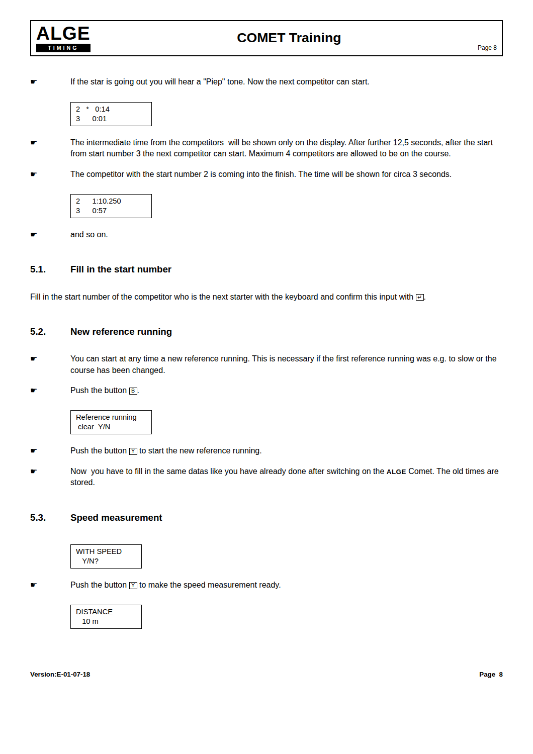ALGE
TIMING
COMET Training
Page 8
☛
If the star is going out you will hear a "Piep" tone. Now the next competitor can start.
2 * 0:14
3 0:01
☛
The intermediate time from the competitors will be shown only on the display. After further 12,5 seconds, after the start from start number 3 the next competitor can start. Maximum 4 competitors are allowed to be on the course.
☛
The competitor with the start number 2 is coming into the finish. The time will be shown for circa 3 seconds.
2 1:10.250
3 0:57
☛
and so on.
5.1. Fill in the start number
Fill in the start number of the competitor who is the next starter with the keyboard and confirm this input with ↵.
5.2. New reference running
☛
You can start at any time a new reference running. This is necessary if the first reference running was e.g. to slow or the course has been changed.
☛
Push the button B.
Reference running
clear Y/N
☛
Push the button Y to start the new reference running.
☛
Now you have to fill in the same datas like you have already done after switching on the ALGE Comet. The old times are stored.
5.3. Speed measurement
WITH SPEED
Y/N?
☛
Push the button Y to make the speed measurement ready.
DISTANCE
10 m
Version:E-01-07-18
Page 8